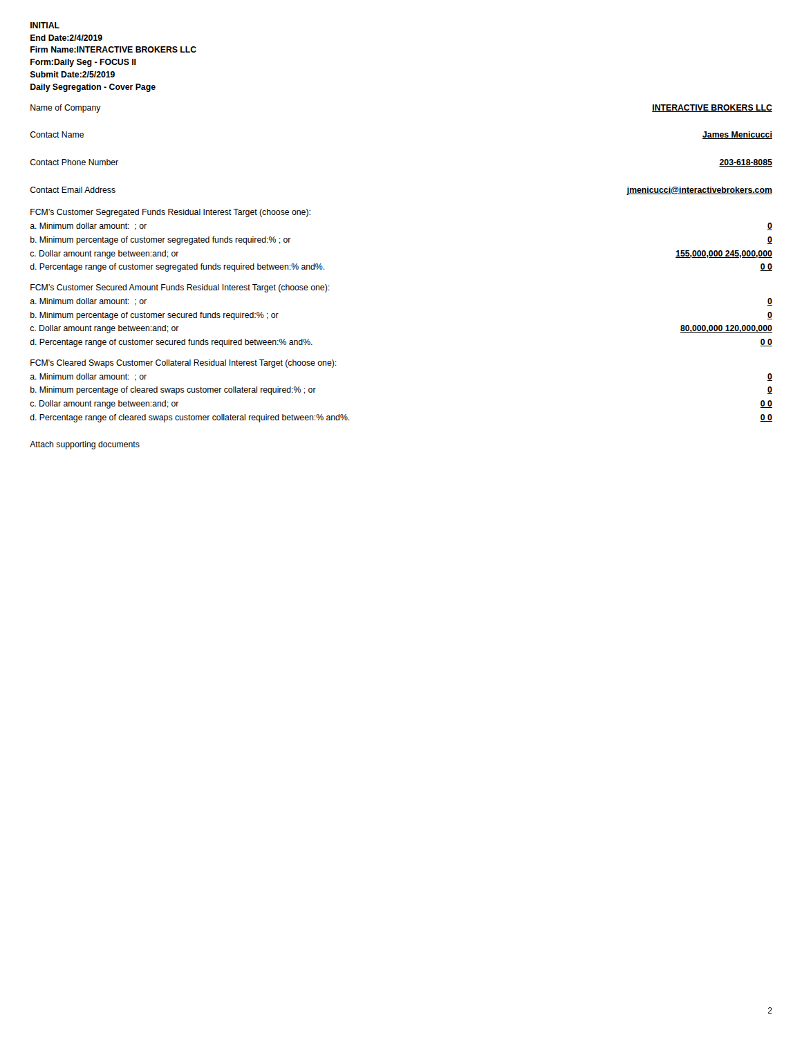INITIAL
End Date:2/4/2019
Firm Name:INTERACTIVE BROKERS LLC
Form:Daily Seg - FOCUS II
Submit Date:2/5/2019
Daily Segregation - Cover Page
| Name of Company | INTERACTIVE BROKERS LLC |
| Contact Name | James Menicucci |
| Contact Phone Number | 203-618-8085 |
| Contact Email Address | jmenicucci@interactivebrokers.com |
FCM’s Customer Segregated Funds Residual Interest Target (choose one):
| a. Minimum dollar amount: ; or | 0 |
| b. Minimum percentage of customer segregated funds required:% ; or | 0 |
| c. Dollar amount range between:and; or | 155,000,000 245,000,000 |
| d. Percentage range of customer segregated funds required between:% and%. | 0 0 |
FCM’s Customer Secured Amount Funds Residual Interest Target (choose one):
| a. Minimum dollar amount: ; or | 0 |
| b. Minimum percentage of customer secured funds required:% ; or | 0 |
| c. Dollar amount range between:and; or | 80,000,000 120,000,000 |
| d. Percentage range of customer secured funds required between:% and%. | 0 0 |
FCM's Cleared Swaps Customer Collateral Residual Interest Target (choose one):
| a. Minimum dollar amount: ; or | 0 |
| b. Minimum percentage of cleared swaps customer collateral required:% ; or | 0 |
| c. Dollar amount range between:and; or | 0 0 |
| d. Percentage range of cleared swaps customer collateral required between:% and%. | 0 0 |
Attach supporting documents
2